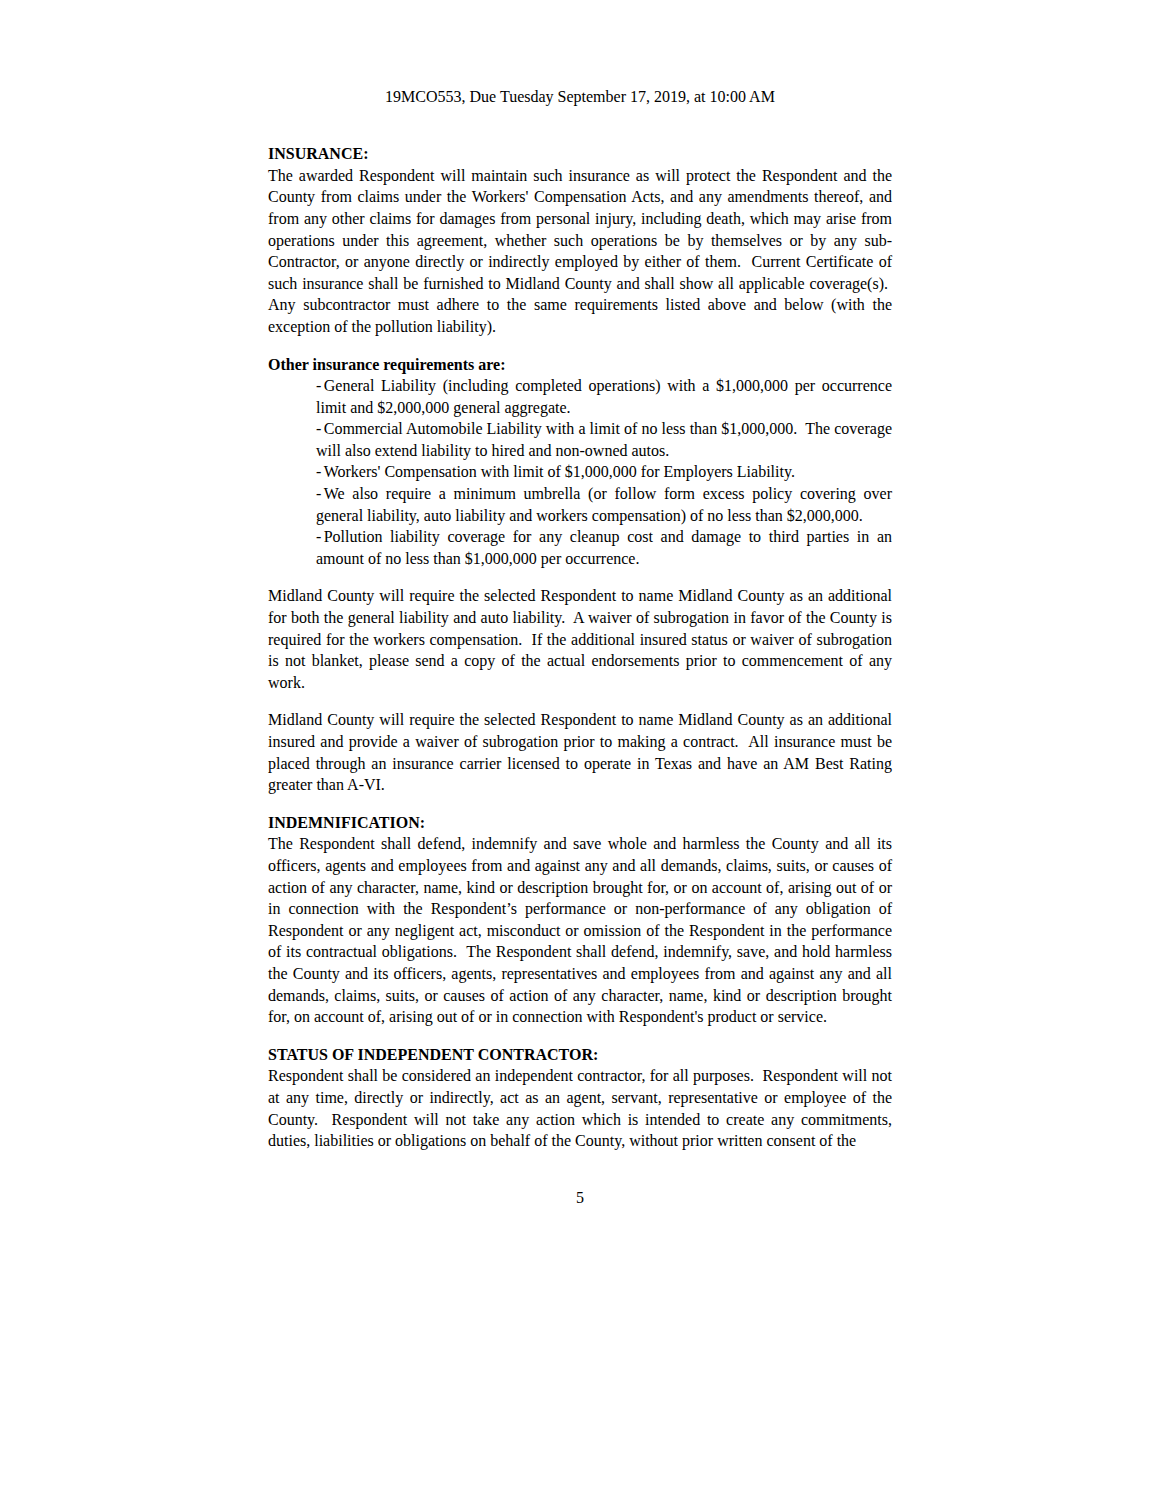19MCO553, Due Tuesday September 17, 2019, at 10:00 AM
Insurance:
The awarded Respondent will maintain such insurance as will protect the Respondent and the County from claims under the Workers' Compensation Acts, and any amendments thereof, and from any other claims for damages from personal injury, including death, which may arise from operations under this agreement, whether such operations be by themselves or by any sub-Contractor, or anyone directly or indirectly employed by either of them. Current Certificate of such insurance shall be furnished to Midland County and shall show all applicable coverage(s). Any subcontractor must adhere to the same requirements listed above and below (with the exception of the pollution liability).
Other insurance requirements are:
General Liability (including completed operations) with a $1,000,000 per occurrence limit and $2,000,000 general aggregate.
Commercial Automobile Liability with a limit of no less than $1,000,000. The coverage will also extend liability to hired and non-owned autos.
Workers' Compensation with limit of $1,000,000 for Employers Liability.
We also require a minimum umbrella (or follow form excess policy covering over general liability, auto liability and workers compensation) of no less than $2,000,000.
Pollution liability coverage for any cleanup cost and damage to third parties in an amount of no less than $1,000,000 per occurrence.
Midland County will require the selected Respondent to name Midland County as an additional for both the general liability and auto liability. A waiver of subrogation in favor of the County is required for the workers compensation. If the additional insured status or waiver of subrogation is not blanket, please send a copy of the actual endorsements prior to commencement of any work.
Midland County will require the selected Respondent to name Midland County as an additional insured and provide a waiver of subrogation prior to making a contract. All insurance must be placed through an insurance carrier licensed to operate in Texas and have an AM Best Rating greater than A-VI.
Indemnification:
The Respondent shall defend, indemnify and save whole and harmless the County and all its officers, agents and employees from and against any and all demands, claims, suits, or causes of action of any character, name, kind or description brought for, or on account of, arising out of or in connection with the Respondent’s performance or non-performance of any obligation of Respondent or any negligent act, misconduct or omission of the Respondent in the performance of its contractual obligations. The Respondent shall defend, indemnify, save, and hold harmless the County and its officers, agents, representatives and employees from and against any and all demands, claims, suits, or causes of action of any character, name, kind or description brought for, on account of, arising out of or in connection with Respondent's product or service.
Status of Independent Contractor:
Respondent shall be considered an independent contractor, for all purposes. Respondent will not at any time, directly or indirectly, act as an agent, servant, representative or employee of the County. Respondent will not take any action which is intended to create any commitments, duties, liabilities or obligations on behalf of the County, without prior written consent of the
5